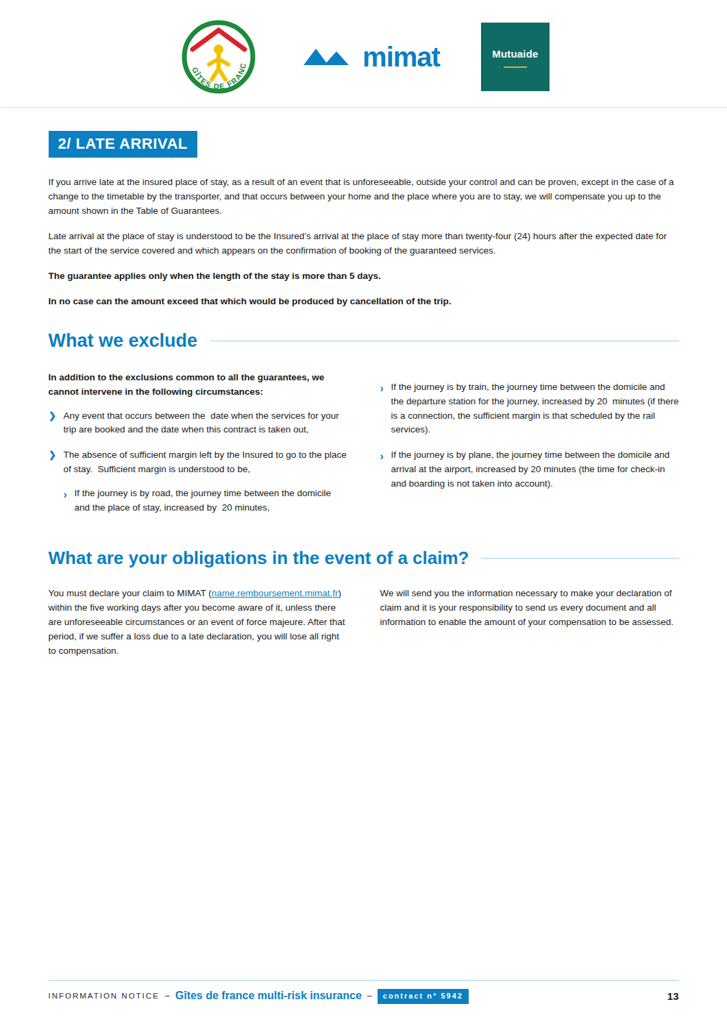GÎTES DE FRANCE
mimat
Mutuaide
2/ LATE ARRIVAL
If you arrive late at the insured place of stay, as a result of an event that is unforeseeable, outside your control and can be proven, except in the case of a change to the timetable by the transporter, and that occurs between your home and the place where you are to stay, we will compensate you up to the amount shown in the Table of Guarantees.
Late arrival at the place of stay is understood to be the Insured’s arrival at the place of stay more than twenty-four (24) hours after the expected date for the start of the service covered and which appears on the confirmation of booking of the guaranteed services.
The guarantee applies only when the length of the stay is more than 5 days.
In no case can the amount exceed that which would be produced by cancellation of the trip.
What we exclude
In addition to the exclusions common to all the guarantees, we cannot intervene in the following circumstances:
Any event that occurs between the date when the services for your trip are booked and the date when this contract is taken out,
The absence of sufficient margin left by the Insured to go to the place of stay. Sufficient margin is understood to be,
If the journey is by road, the journey time between the domicile and the place of stay, increased by 20 minutes,
If the journey is by train, the journey time between the domicile and the departure station for the journey, increased by 20 minutes (if there is a connection, the sufficient margin is that scheduled by the rail services).
If the journey is by plane, the journey time between the domicile and arrival at the airport, increased by 20 minutes (the time for check-in and boarding is not taken into account).
What are your obligations in the event of a claim?
You must declare your claim to MIMAT (name.remboursement.mimat.fr) within the five working days after you become aware of it, unless there are unforeseeable circumstances or an event of force majeure. After that period, if we suffer a loss due to a late declaration, you will lose all right to compensation.
We will send you the information necessary to make your declaration of claim and it is your responsibility to send us every document and all information to enable the amount of your compensation to be assessed.
INFORMATION NOTICE – Gîtes de france multi-risk insurance – contract n° 5942 13